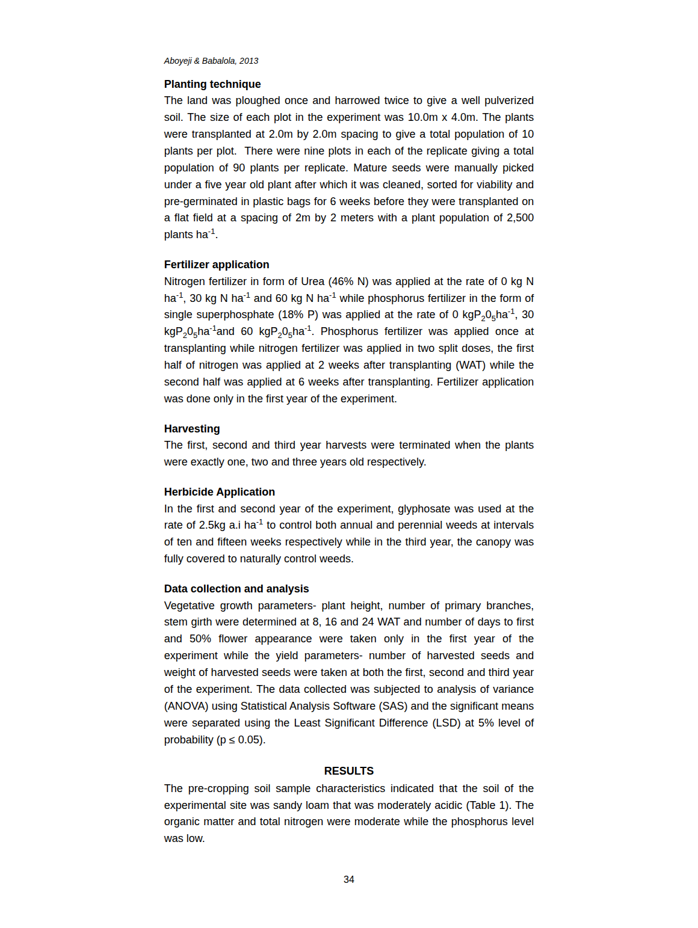Aboyeji & Babalola, 2013
Planting technique
The land was ploughed once and harrowed twice to give a well pulverized soil. The size of each plot in the experiment was 10.0m x 4.0m. The plants were transplanted at 2.0m by 2.0m spacing to give a total population of 10 plants per plot. There were nine plots in each of the replicate giving a total population of 90 plants per replicate. Mature seeds were manually picked under a five year old plant after which it was cleaned, sorted for viability and pre-germinated in plastic bags for 6 weeks before they were transplanted on a flat field at a spacing of 2m by 2 meters with a plant population of 2,500 plants ha-1.
Fertilizer application
Nitrogen fertilizer in form of Urea (46% N) was applied at the rate of 0 kg N ha-1, 30 kg N ha-1 and 60 kg N ha-1 while phosphorus fertilizer in the form of single superphosphate (18% P) was applied at the rate of 0 kgP205ha-1, 30 kgP205ha-1and 60 kgP205ha-1. Phosphorus fertilizer was applied once at transplanting while nitrogen fertilizer was applied in two split doses, the first half of nitrogen was applied at 2 weeks after transplanting (WAT) while the second half was applied at 6 weeks after transplanting. Fertilizer application was done only in the first year of the experiment.
Harvesting
The first, second and third year harvests were terminated when the plants were exactly one, two and three years old respectively.
Herbicide Application
In the first and second year of the experiment, glyphosate was used at the rate of 2.5kg a.i ha-1 to control both annual and perennial weeds at intervals of ten and fifteen weeks respectively while in the third year, the canopy was fully covered to naturally control weeds.
Data collection and analysis
Vegetative growth parameters- plant height, number of primary branches, stem girth were determined at 8, 16 and 24 WAT and number of days to first and 50% flower appearance were taken only in the first year of the experiment while the yield parameters- number of harvested seeds and weight of harvested seeds were taken at both the first, second and third year of the experiment. The data collected was subjected to analysis of variance (ANOVA) using Statistical Analysis Software (SAS) and the significant means were separated using the Least Significant Difference (LSD) at 5% level of probability (p ≤ 0.05).
RESULTS
The pre-cropping soil sample characteristics indicated that the soil of the experimental site was sandy loam that was moderately acidic (Table 1). The organic matter and total nitrogen were moderate while the phosphorus level was low.
34